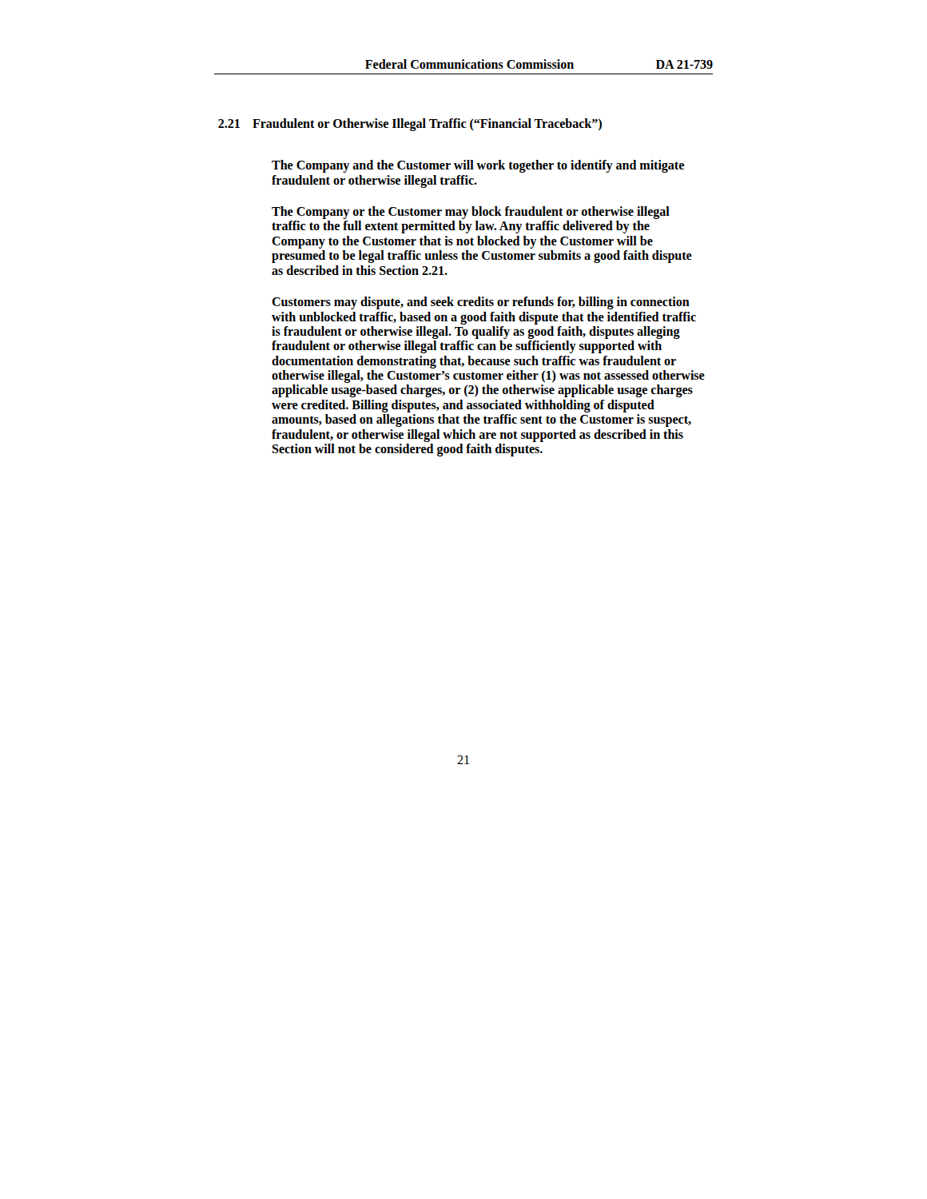Federal Communications Commission DA 21-739
2.21 Fraudulent or Otherwise Illegal Traffic (“Financial Traceback”)
The Company and the Customer will work together to identify and mitigate fraudulent or otherwise illegal traffic.
The Company or the Customer may block fraudulent or otherwise illegal traffic to the full extent permitted by law. Any traffic delivered by the Company to the Customer that is not blocked by the Customer will be presumed to be legal traffic unless the Customer submits a good faith dispute as described in this Section 2.21.
Customers may dispute, and seek credits or refunds for, billing in connection with unblocked traffic, based on a good faith dispute that the identified traffic is fraudulent or otherwise illegal. To qualify as good faith, disputes alleging fraudulent or otherwise illegal traffic can be sufficiently supported with documentation demonstrating that, because such traffic was fraudulent or otherwise illegal, the Customer’s customer either (1) was not assessed otherwise applicable usage-based charges, or (2) the otherwise applicable usage charges were credited. Billing disputes, and associated withholding of disputed amounts, based on allegations that the traffic sent to the Customer is suspect, fraudulent, or otherwise illegal which are not supported as described in this Section will not be considered good faith disputes.
21